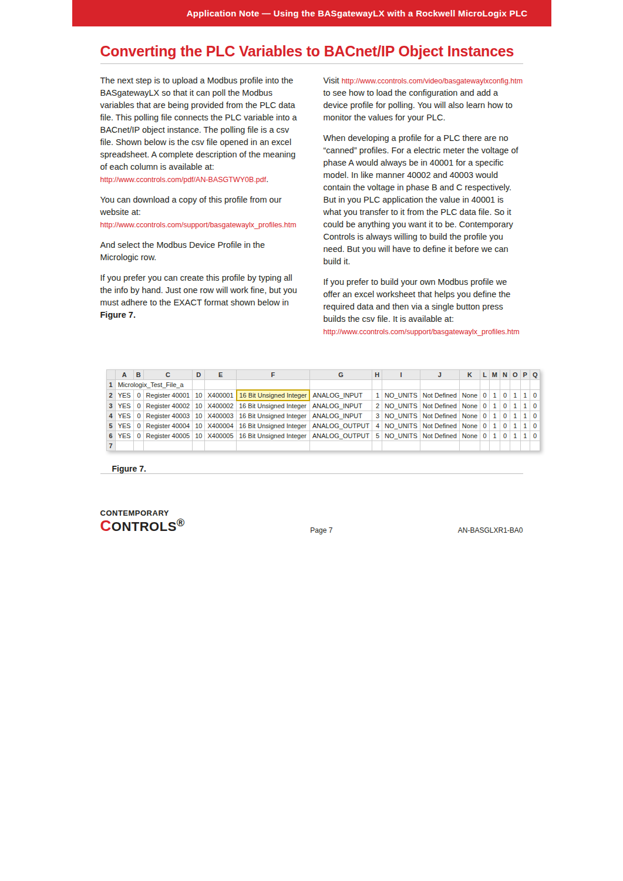Application Note — Using the BASgatewayLX with a Rockwell MicroLogix PLC
Converting the PLC Variables to BACnet/IP Object Instances
The next step is to upload a Modbus profile into the BASgatewayLX so that it can poll the Modbus variables that are being provided from the PLC data file. This polling file connects the PLC variable into a BACnet/IP object instance. The polling file is a csv file. Shown below is the csv file opened in an excel spreadsheet. A complete description of the meaning of each column is available at:
http://www.ccontrols.com/pdf/AN-BASGTWY0B.pdf.
You can download a copy of this profile from our website at:
http://www.ccontrols.com/support/basgatewaylx_profiles.htm
And select the Modbus Device Profile in the Micrologic row.
If you prefer you can create this profile by typing all the info by hand. Just one row will work fine, but you must adhere to the EXACT format shown below in Figure 7.
Visit http://www.ccontrols.com/video/basgatewaylxconfig.htm to see how to load the configuration and add a device profile for polling. You will also learn how to monitor the values for your PLC.
When developing a profile for a PLC there are no “canned” profiles. For a electric meter the voltage of phase A would always be in 40001 for a specific model. In like manner 40002 and 40003 would contain the voltage in phase B and C respectively. But in you PLC application the value in 40001 is what you transfer to it from the PLC data file. So it could be anything you want it to be. Contemporary Controls is always willing to build the profile you need. But you will have to define it before we can build it.
If you prefer to build your own Modbus profile we offer an excel worksheet that helps you define the required data and then via a single button press builds the csv file. It is available at:
http://www.ccontrols.com/support/basgatewaylx_profiles.htm
| | A | B | C | D | E | F | G | H | I | J | K | L | M | N | O | P | Q |
| --- | --- | --- | --- | --- | --- | --- | --- | --- | --- | --- | --- | --- | --- | --- | --- | --- | --- |
| 1 | Micrologix_Test_File_a | | | | | | | | | | | | | | |
| 2 | YES | 0 | Register 40001 | 10 | X400001 | 16 Bit Unsigned Integer | ANALOG_INPUT | 1 | NO_UNITS | Not Defined | None | 0 | 1 | 0 | 1 | 1 | 0 |
| 3 | YES | 0 | Register 40002 | 10 | X400002 | 16 Bit Unsigned Integer | ANALOG_INPUT | 2 | NO_UNITS | Not Defined | None | 0 | 1 | 0 | 1 | 1 | 0 |
| 4 | YES | 0 | Register 40003 | 10 | X400003 | 16 Bit Unsigned Integer | ANALOG_INPUT | 3 | NO_UNITS | Not Defined | None | 0 | 1 | 0 | 1 | 1 | 0 |
| 5 | YES | 0 | Register 40004 | 10 | X400004 | 16 Bit Unsigned Integer | ANALOG_OUTPUT | 4 | NO_UNITS | Not Defined | None | 0 | 1 | 0 | 1 | 1 | 0 |
| 6 | YES | 0 | Register 40005 | 10 | X400005 | 16 Bit Unsigned Integer | ANALOG_OUTPUT | 5 | NO_UNITS | Not Defined | None | 0 | 1 | 0 | 1 | 1 | 0 |
| 7 | | | | | | | | | | | | | | | | | |
Figure 7.
CONTEMPORARY
CONTROLS®
Page 7
AN-BASGLXR1-BA0